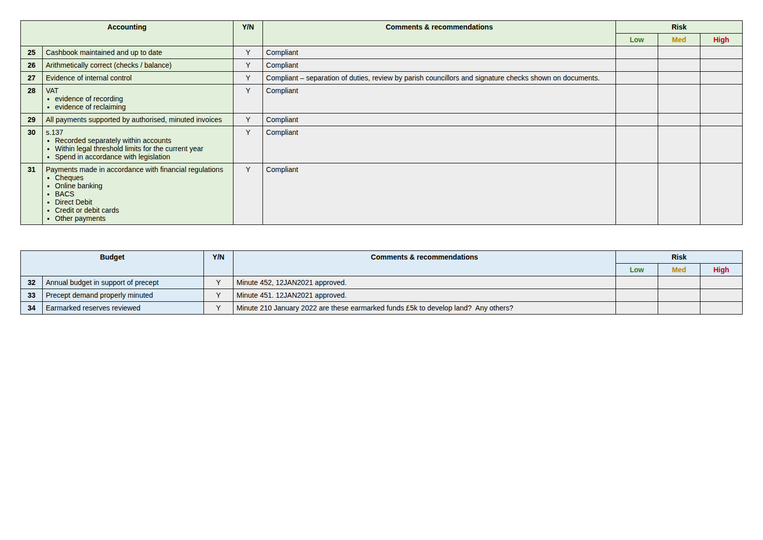| Accounting | Y/N | Comments & recommendations | Risk |
| --- | --- | --- | --- |
| Low | Med | High |
| 25 | Cashbook maintained and up to date | Y | Compliant | | | |
| 26 | Arithmetically correct (checks / balance) | Y | Compliant | | | |
| 27 | Evidence of internal control | Y | Compliant – separation of duties, review by parish councillors and signature checks shown on documents. | | | |
| 28 | VAT evidence of recording evidence of reclaiming | Y | Compliant | | | |
| 29 | All payments supported by authorised, minuted invoices | Y | Compliant | | | |
| 30 | s.137 Recorded separately within accounts Within legal threshold limits for the current year Spend in accordance with legislation | Y | Compliant | | | |
| 31 | Payments made in accordance with financial regulations Cheques Online banking BACS Direct Debit Credit or debit cards Other payments | Y | Compliant | | | |
| Budget | Y/N | Comments & recommendations | Risk |
| --- | --- | --- | --- |
| Low | Med | High |
| 32 | Annual budget in support of precept | Y | Minute 452, 12JAN2021 approved. | | | |
| 33 | Precept demand properly minuted | Y | Minute 451. 12JAN2021 approved. | | | |
| 34 | Earmarked reserves reviewed | Y | Minute 210 January 2022 are these earmarked funds £5k to develop land? Any others? | | | |